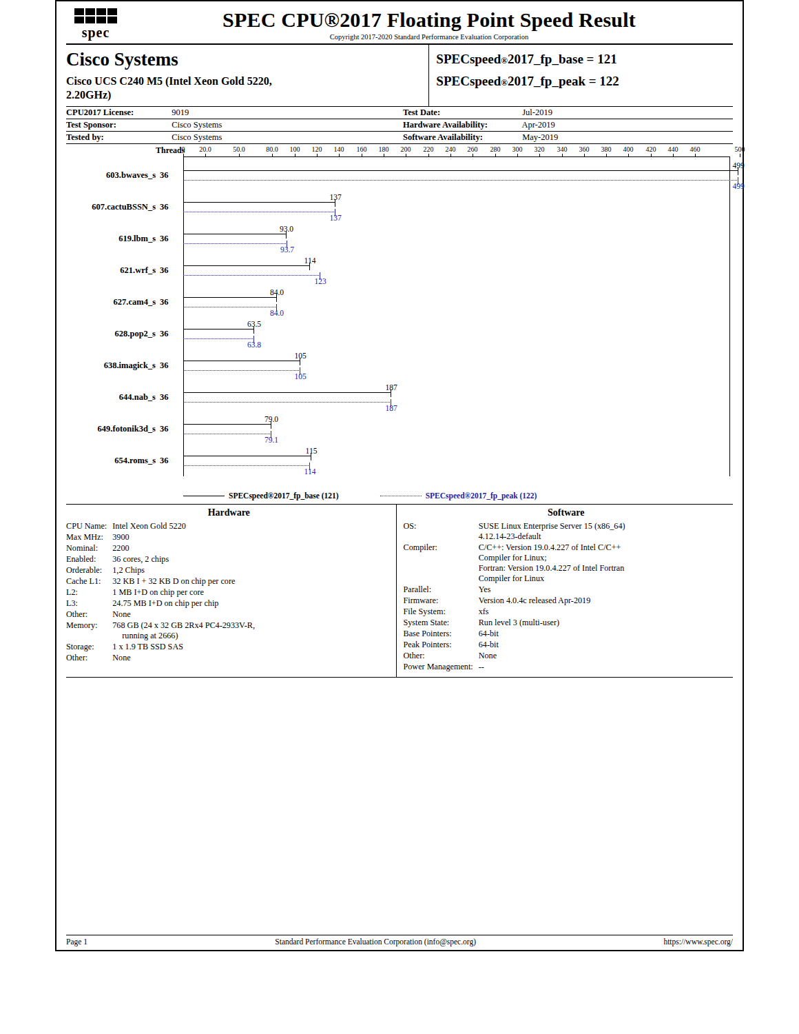spec
SPEC CPU®2017 Floating Point Speed Result
Copyright 2017-2020 Standard Performance Evaluation Corporation
Cisco Systems
Cisco UCS C240 M5 (Intel Xeon Gold 5220,
2.20GHz)
SPECspeed®2017_fp_base = 121
SPECspeed®2017_fp_peak = 122
CPU2017 License: 9019
Test Date: Jul-2019
Test Sponsor: Cisco Systems
Hardware Availability: Apr-2019
Tested by: Cisco Systems
Software Availability: May-2019
Threads
scale: 0 at x=170px, 500 at x=978px => 1.616 px per unit
0 20.0 50.0 80.0 100 120 140 160 180 200 220 240 260 280 300 320 340 360 380 400 420 440 460 500
603.bwaves_s
36
499
499
607.cactuBSSN_s
36
137
137
619.lbm_s
36
93.0
93.7
621.wrf_s
36
114
123
627.cam4_s
36
84.0
84.0
628.pop2_s
36
63.5
63.8
638.imagick_s
36
105
105
644.nab_s
36
187
187
649.fotonik3d_s
36
79.0
79.1
654.roms_s
36
115
114
SPECspeed®2017_fp_base (121)
SPECspeed®2017_fp_peak (122)
Hardware
| CPU Name: | Intel Xeon Gold 5220 |
| Max MHz: | 3900 |
| Nominal: | 2200 |
| Enabled: | 36 cores, 2 chips |
| Orderable: | 1,2 Chips |
| Cache L1: | 32 KB I + 32 KB D on chip per core |
| L2: | 1 MB I+D on chip per core |
| L3: | 24.75 MB I+D on chip per chip |
| Other: | None |
| Memory: | 768 GB (24 x 32 GB 2Rx4 PC4-2933V-R, running at 2666) |
| Storage: | 1 x 1.9 TB SSD SAS |
| Other: | None |
Software
| OS: | SUSE Linux Enterprise Server 15 (x86_64) 4.12.14-23-default |
| Compiler: | C/C++: Version 19.0.4.227 of Intel C/C++ Compiler for Linux; Fortran: Version 19.0.4.227 of Intel Fortran Compiler for Linux |
| Parallel: | Yes |
| Firmware: | Version 4.0.4c released Apr-2019 |
| File System: | xfs |
| System State: | Run level 3 (multi-user) |
| Base Pointers: | 64-bit |
| Peak Pointers: | 64-bit |
| Other: | None |
| Power Management: | -- |
Page 1
Standard Performance Evaluation Corporation (info@spec.org)
https://www.spec.org/